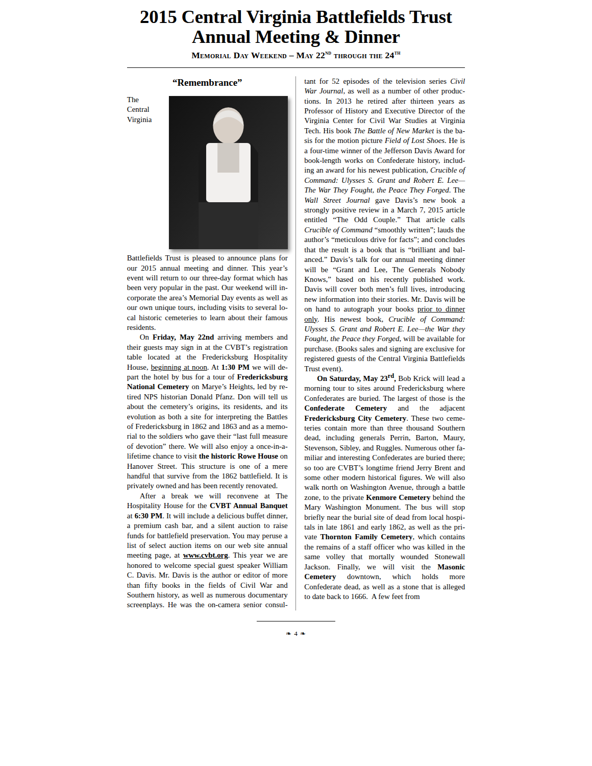2015 Central Virginia Battlefields Trust Annual Meeting & Dinner
Memorial Day Weekend – May 22nd through the 24th
“Remembrance”
The Central Virginia Battlefields Trust is pleased to announce plans for our 2015 annual meeting and dinner. This year’s event will return to our three-day format which has been very popular in the past. Our weekend will incorporate the area’s Memorial Day events as well as our own unique tours, including visits to several local historic cemeteries to learn about their famous residents.
On Friday, May 22nd arriving members and their guests may sign in at the CVBT’s registration table located at the Fredericksburg Hospitality House, beginning at noon. At 1:30 PM we will depart the hotel by bus for a tour of Fredericksburg National Cemetery on Marye’s Heights, led by retired NPS historian Donald Pfanz. Don will tell us about the cemetery’s origins, its residents, and its evolution as both a site for interpreting the Battles of Fredericksburg in 1862 and 1863 and as a memorial to the soldiers who gave their “last full measure of devotion” there. We will also enjoy a once-in-a-lifetime chance to visit the historic Rowe House on Hanover Street. This structure is one of a mere handful that survive from the 1862 battlefield. It is privately owned and has been recently renovated.
After a break we will reconvene at The Hospitality House for the CVBT Annual Banquet at 6:30 PM. It will include a delicious buffet dinner, a premium cash bar, and a silent auction to raise funds for battlefield preservation. You may peruse a list of select auction items on our web site annual meeting page, at www.cvbt.org. This year we are honored to welcome special guest speaker William C. Davis. Mr. Davis is the author or editor of more than fifty books in the fields of Civil War and Southern history, as well as numerous documentary screenplays. He was the on-camera senior consultant for 52 episodes of the television series Civil War Journal, as well as a number of other productions. In 2013 he retired after thirteen years as Professor of History and Executive Director of the Virginia Center for Civil War Studies at Virginia Tech. His book The Battle of New Market is the basis for the motion picture Field of Lost Shoes. He is a four-time winner of the Jefferson Davis Award for book-length works on Confederate history, including an award for his newest publication, Crucible of Command: Ulysses S. Grant and Robert E. Lee—The War They Fought, the Peace They Forged. The Wall Street Journal gave Davis’s new book a strongly positive review in a March 7, 2015 article entitled “The Odd Couple.” That article calls Crucible of Command “smoothly written”; lauds the author’s “meticulous drive for facts”; and concludes that the result is a book that is “brilliant and balanced.” Davis’s talk for our annual meeting dinner will be “Grant and Lee, The Generals Nobody Knows,” based on his recently published work. Davis will cover both men’s full lives, introducing new information into their stories. Mr. Davis will be on hand to autograph your books prior to dinner only. His newest book, Crucible of Command: Ulysses S. Grant and Robert E. Lee—the War they Fought, the Peace they Forged, will be available for purchase. (Books sales and signing are exclusive for registered guests of the Central Virginia Battlefields Trust event).
On Saturday, May 23rd, Bob Krick will lead a morning tour to sites around Fredericksburg where Confederates are buried. The largest of those is the Confederate Cemetery and the adjacent Fredericksburg City Cemetery. These two cemeteries contain more than three thousand Southern dead, including generals Perrin, Barton, Maury, Stevenson, Sibley, and Ruggles. Numerous other familiar and interesting Confederates are buried there; so too are CVBT’s longtime friend Jerry Brent and some other modern historical figures. We will also walk north on Washington Avenue, through a battle zone, to the private Kenmore Cemetery behind the Mary Washington Monument. The bus will stop briefly near the burial site of dead from local hospitals in late 1861 and early 1862, as well as the private Thornton Family Cemetery, which contains the remains of a staff officer who was killed in the same volley that mortally wounded Stonewall Jackson. Finally, we will visit the Masonic Cemetery downtown, which holds more Confederate dead, as well as a stone that is alleged to date back to 1666. A few feet from
❧ 4 ❧